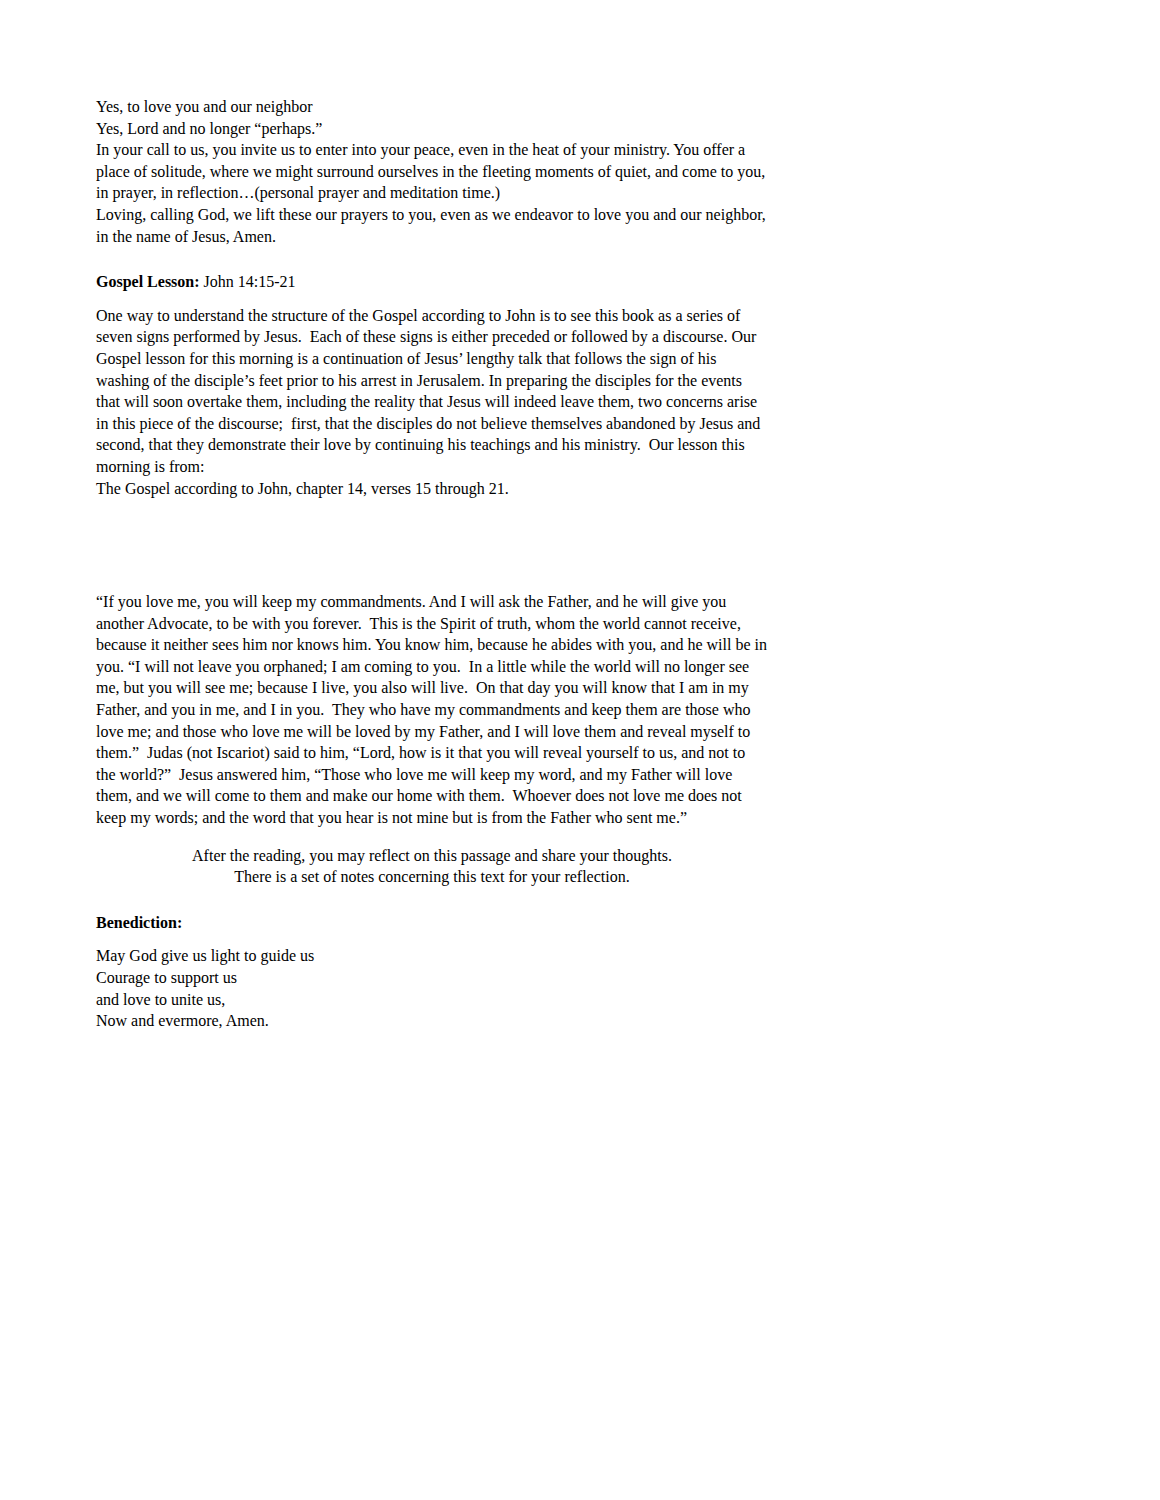Yes, to love you and our neighbor
Yes, Lord and no longer “perhaps.”
In your call to us, you invite us to enter into your peace, even in the heat of your ministry. You offer a place of solitude, where we might surround ourselves in the fleeting moments of quiet, and come to you, in prayer, in reflection…(personal prayer and meditation time.)
Loving, calling God, we lift these our prayers to you, even as we endeavor to love you and our neighbor, in the name of Jesus, Amen.
Gospel Lesson: John 14:15-21
One way to understand the structure of the Gospel according to John is to see this book as a series of seven signs performed by Jesus. Each of these signs is either preceded or followed by a discourse. Our Gospel lesson for this morning is a continuation of Jesus’ lengthy talk that follows the sign of his washing of the disciple’s feet prior to his arrest in Jerusalem. In preparing the disciples for the events that will soon overtake them, including the reality that Jesus will indeed leave them, two concerns arise in this piece of the discourse; first, that the disciples do not believe themselves abandoned by Jesus and second, that they demonstrate their love by continuing his teachings and his ministry. Our lesson this morning is from:
The Gospel according to John, chapter 14, verses 15 through 21.
“If you love me, you will keep my commandments. And I will ask the Father, and he will give you another Advocate, to be with you forever. This is the Spirit of truth, whom the world cannot receive, because it neither sees him nor knows him. You know him, because he abides with you, and he will be in you. “I will not leave you orphaned; I am coming to you. In a little while the world will no longer see me, but you will see me; because I live, you also will live. On that day you will know that I am in my Father, and you in me, and I in you. They who have my commandments and keep them are those who love me; and those who love me will be loved by my Father, and I will love them and reveal myself to them.” Judas (not Iscariot) said to him, “Lord, how is it that you will reveal yourself to us, and not to the world?” Jesus answered him, “Those who love me will keep my word, and my Father will love them, and we will come to them and make our home with them. Whoever does not love me does not keep my words; and the word that you hear is not mine but is from the Father who sent me.”
After the reading, you may reflect on this passage and share your thoughts.
There is a set of notes concerning this text for your reflection.
Benediction:
May God give us light to guide us
Courage to support us
and love to unite us,
Now and evermore, Amen.